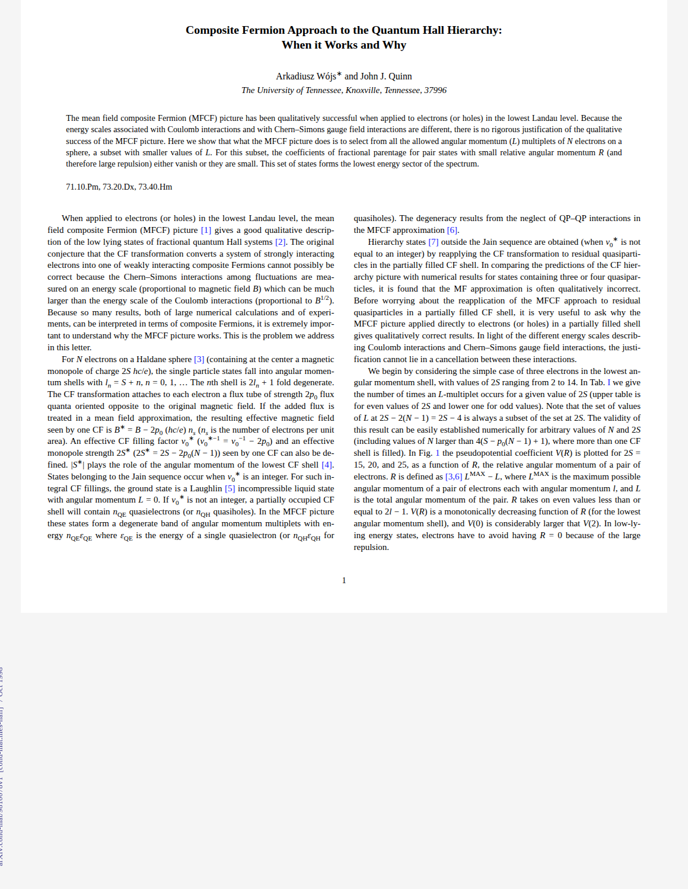arXiv:cond-mat/9810078v1 [cond-mat.mes-hall] 7 Oct 1998
Composite Fermion Approach to the Quantum Hall Hierarchy:
When it Works and Why
Arkadiusz Wójs∗ and John J. Quinn
The University of Tennessee, Knoxville, Tennessee, 37996
The mean field composite Fermion (MFCF) picture has been qualitatively successful when applied to electrons (or holes) in the lowest Landau level. Because the energy scales associated with Coulomb interactions and with Chern–Simons gauge field interactions are different, there is no rigorous justification of the qualitative success of the MFCF picture. Here we show that what the MFCF picture does is to select from all the allowed angular momentum (L) multiplets of N electrons on a sphere, a subset with smaller values of L. For this subset, the coefficients of fractional parentage for pair states with small relative angular momentum R (and therefore large repulsion) either vanish or they are small. This set of states forms the lowest energy sector of the spectrum.
71.10.Pm, 73.20.Dx, 73.40.Hm
When applied to electrons (or holes) in the lowest Landau level, the mean field composite Fermion (MFCF) picture [1] gives a good qualitative description of the low lying states of fractional quantum Hall systems [2]. The original conjecture that the CF transformation converts a system of strongly interacting electrons into one of weakly interacting composite Fermions cannot possibly be correct because the Chern–Simons interactions among fluctuations are measured on an energy scale (proportional to magnetic field B) which can be much larger than the energy scale of the Coulomb interactions (proportional to B1/2). Because so many results, both of large numerical calculations and of experiments, can be interpreted in terms of composite Fermions, it is extremely important to understand why the MFCF picture works. This is the problem we address in this letter.
For N electrons on a Haldane sphere [3] (containing at the center a magnetic monopole of charge 2S hc/e), the single particle states fall into angular momentum shells with ln = S + n, n = 0, 1, … The nth shell is 2ln + 1 fold degenerate. The CF transformation attaches to each electron a flux tube of strength 2p0 flux quanta oriented opposite to the original magnetic field. If the added flux is treated in a mean field approximation, the resulting effective magnetic field seen by one CF is B∗ = B − 2p0 (hc/e) ns (ns is the number of electrons per unit area). An effective CF filling factor ν0∗ (ν0∗−1 = ν0−1 − 2p0) and an effective monopole strength 2S∗ (2S∗ = 2S − 2p0(N − 1)) seen by one CF can also be defined. |S∗| plays the role of the angular momentum of the lowest CF shell [4]. States belonging to the Jain sequence occur when ν0∗ is an integer. For such integral CF fillings, the ground state is a Laughlin [5] incompressible liquid state with angular momentum L = 0. If ν0∗ is not an integer, a partially occupied CF shell will contain nQE quasielectrons (or nQH quasiholes). In the MFCF picture these states form a degenerate band of angular momentum multiplets with energy nQEεQE where εQE is the energy of a single quasielectron (or nQHεQH for quasiholes). The degeneracy results from the neglect of QP–QP interactions in the MFCF approximation [6].
Hierarchy states [7] outside the Jain sequence are obtained (when ν0∗ is not equal to an integer) by reapplying the CF transformation to residual quasiparticles in the partially filled CF shell. In comparing the predictions of the CF hierarchy picture with numerical results for states containing three or four quasiparticles, it is found that the MF approximation is often qualitatively incorrect. Before worrying about the reapplication of the MFCF approach to residual quasiparticles in a partially filled CF shell, it is very useful to ask why the MFCF picture applied directly to electrons (or holes) in a partially filled shell gives qualitatively correct results. In light of the different energy scales describing Coulomb interactions and Chern–Simons gauge field interactions, the justification cannot lie in a cancellation between these interactions.
We begin by considering the simple case of three electrons in the lowest angular momentum shell, with values of 2S ranging from 2 to 14. In Tab. I we give the number of times an L-multiplet occurs for a given value of 2S (upper table is for even values of 2S and lower one for odd values). Note that the set of values of L at 2S − 2(N − 1) = 2S − 4 is always a subset of the set at 2S. The validity of this result can be easily established numerically for arbitrary values of N and 2S (including values of N larger than 4(S − p0(N − 1) + 1), where more than one CF shell is filled). In Fig. 1 the pseudopotential coefficient V(R) is plotted for 2S = 15, 20, and 25, as a function of R, the relative angular momentum of a pair of electrons. R is defined as [3,6] LMAX − L, where LMAX is the maximum possible angular momentum of a pair of electrons each with angular momentum l, and L is the total angular momentum of the pair. R takes on even values less than or equal to 2l − 1. V(R) is a monotonically decreasing function of R (for the lowest angular momentum shell), and V(0) is considerably larger that V(2). In low-lying energy states, electrons have to avoid having R = 0 because of the large repulsion.
1